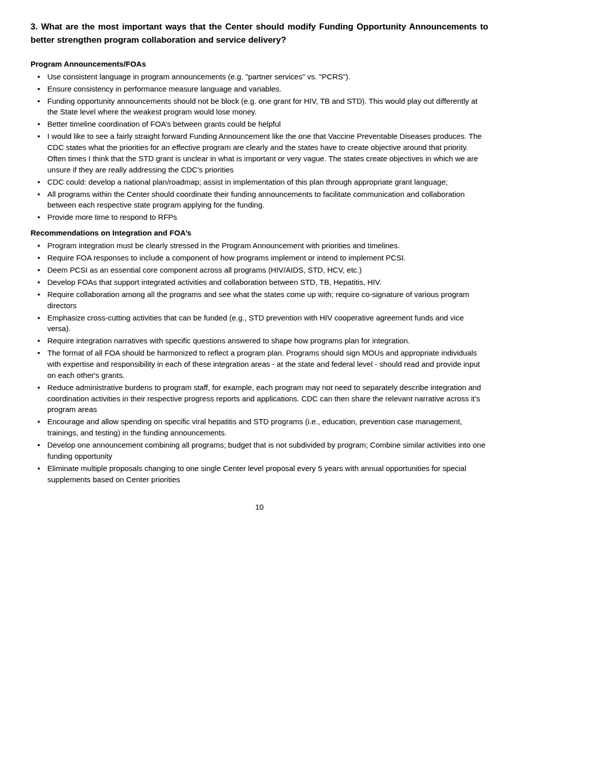3. What are the most important ways that the Center should modify Funding Opportunity Announcements to better strengthen program collaboration and service delivery?
Program Announcements/FOAs
Use consistent language in program announcements (e.g. "partner services" vs. "PCRS").
Ensure consistency in performance measure language and variables.
Funding opportunity announcements should not be block (e.g. one grant for HIV, TB and STD). This would play out differently at the State level where the weakest program would lose money.
Better timeline coordination of FOA’s between grants could be helpful
I would like to see a fairly straight forward Funding Announcement like the one that Vaccine Preventable Diseases produces. The CDC states what the priorities for an effective program are clearly and the states have to create objective around that priority. Often times I think that the STD grant is unclear in what is important or very vague. The states create objectives in which we are unsure if they are really addressing the CDC's priorities
CDC could: develop a national plan/roadmap; assist in implementation of this plan through appropriate grant language;
All programs within the Center should coordinate their funding announcements to facilitate communication and collaboration between each respective state program applying for the funding.
Provide more time to respond to RFPs
Recommendations on Integration and FOA’s
Program integration must be clearly stressed in the Program Announcement with priorities and timelines.
Require FOA responses to include a component of how programs implement or intend to implement PCSI.
Deem PCSI as an essential core component across all programs (HIV/AIDS, STD, HCV, etc.)
Develop FOAs that support integrated activities and collaboration between STD, TB, Hepatitis, HIV.
Require collaboration among all the programs and see what the states come up with; require co-signature of various program directors
Emphasize cross-cutting activities that can be funded (e.g., STD prevention with HIV cooperative agreement funds and vice versa).
Require integration narratives with specific questions answered to shape how programs plan for integration.
The format of all FOA should be harmonized to reflect a program plan. Programs should sign MOUs and appropriate individuals with expertise and responsibility in each of these integration areas - at the state and federal level - should read and provide input on each other's grants.
Reduce administrative burdens to program staff, for example, each program may not need to separately describe integration and coordination activities in their respective progress reports and applications. CDC can then share the relevant narrative across it’s program areas
Encourage and allow spending on specific viral hepatitis and STD programs (i.e., education, prevention case management, trainings, and testing) in the funding announcements.
Develop one announcement combining all programs; budget that is not subdivided by program; Combine similar activities into one funding opportunity
Eliminate multiple proposals changing to one single Center level proposal every 5 years with annual opportunities for special supplements based on Center priorities
10